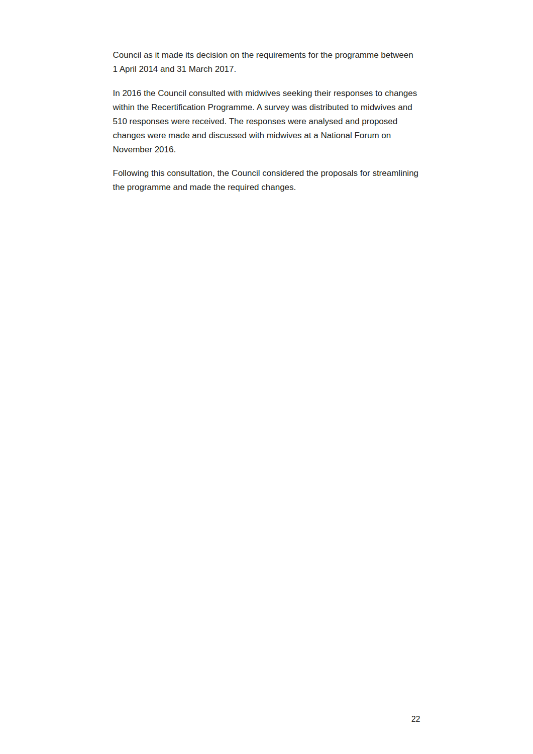Council as it made its decision on the requirements for the programme between 1 April 2014 and 31 March 2017.
In 2016 the Council consulted with midwives seeking their responses to changes within the Recertification Programme. A survey was distributed to midwives and 510 responses were received. The responses were analysed and proposed changes were made and discussed with midwives at a National Forum on November 2016.
Following this consultation, the Council considered the proposals for streamlining the programme and made the required changes.
22